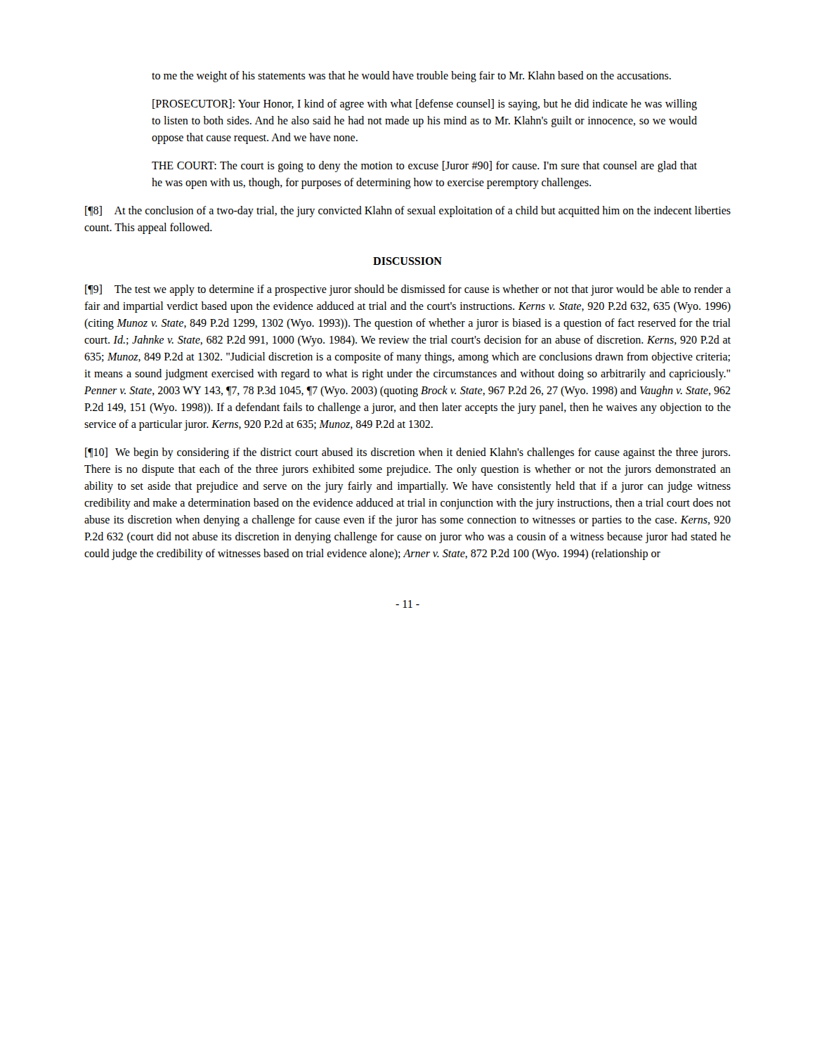to me the weight of his statements was that he would have trouble being fair to Mr. Klahn based on the accusations.
[PROSECUTOR]: Your Honor, I kind of agree with what [defense counsel] is saying, but he did indicate he was willing to listen to both sides. And he also said he had not made up his mind as to Mr. Klahn's guilt or innocence, so we would oppose that cause request. And we have none.
THE COURT: The court is going to deny the motion to excuse [Juror #90] for cause. I'm sure that counsel are glad that he was open with us, though, for purposes of determining how to exercise peremptory challenges.
[¶8] At the conclusion of a two-day trial, the jury convicted Klahn of sexual exploitation of a child but acquitted him on the indecent liberties count. This appeal followed.
DISCUSSION
[¶9] The test we apply to determine if a prospective juror should be dismissed for cause is whether or not that juror would be able to render a fair and impartial verdict based upon the evidence adduced at trial and the court's instructions. Kerns v. State, 920 P.2d 632, 635 (Wyo. 1996) (citing Munoz v. State, 849 P.2d 1299, 1302 (Wyo. 1993)). The question of whether a juror is biased is a question of fact reserved for the trial court. Id.; Jahnke v. State, 682 P.2d 991, 1000 (Wyo. 1984). We review the trial court's decision for an abuse of discretion. Kerns, 920 P.2d at 635; Munoz, 849 P.2d at 1302. "Judicial discretion is a composite of many things, among which are conclusions drawn from objective criteria; it means a sound judgment exercised with regard to what is right under the circumstances and without doing so arbitrarily and capriciously." Penner v. State, 2003 WY 143, ¶7, 78 P.3d 1045, ¶7 (Wyo. 2003) (quoting Brock v. State, 967 P.2d 26, 27 (Wyo. 1998) and Vaughn v. State, 962 P.2d 149, 151 (Wyo. 1998)). If a defendant fails to challenge a juror, and then later accepts the jury panel, then he waives any objection to the service of a particular juror. Kerns, 920 P.2d at 635; Munoz, 849 P.2d at 1302.
[¶10] We begin by considering if the district court abused its discretion when it denied Klahn's challenges for cause against the three jurors. There is no dispute that each of the three jurors exhibited some prejudice. The only question is whether or not the jurors demonstrated an ability to set aside that prejudice and serve on the jury fairly and impartially. We have consistently held that if a juror can judge witness credibility and make a determination based on the evidence adduced at trial in conjunction with the jury instructions, then a trial court does not abuse its discretion when denying a challenge for cause even if the juror has some connection to witnesses or parties to the case. Kerns, 920 P.2d 632 (court did not abuse its discretion in denying challenge for cause on juror who was a cousin of a witness because juror had stated he could judge the credibility of witnesses based on trial evidence alone); Arner v. State, 872 P.2d 100 (Wyo. 1994) (relationship or
- 11 -